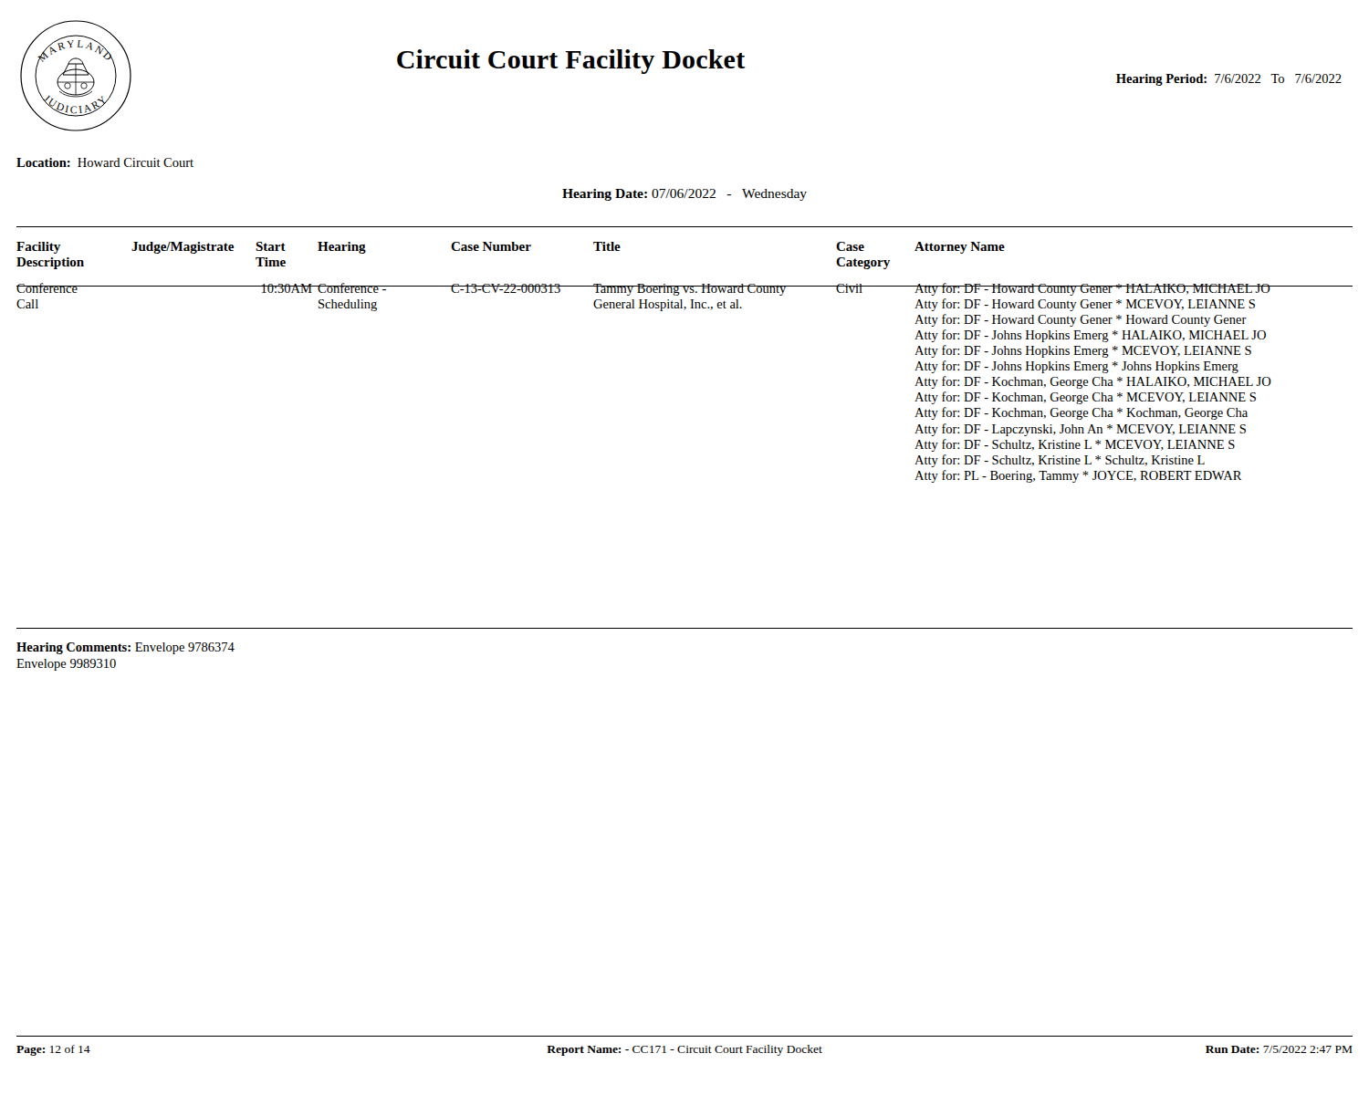MARYLAND JUDICIARY
Circuit Court Facility Docket
Hearing Period: 7/6/2022 To 7/6/2022
Location: Howard Circuit Court
Hearing Date: 07/06/2022 - Wednesday
| Facility Description | Judge/Magistrate | Start Time | Hearing | Case Number | Title | Case Category | Attorney Name |
| --- | --- | --- | --- | --- | --- | --- | --- |
| Conference Call | | 10:30AM | Conference - Scheduling | C-13-CV-22-000313 | Tammy Boering vs. Howard County General Hospital, Inc., et al. | Civil | Atty for: DF - Howard County Gener * HALAIKO, MICHAEL JO Atty for: DF - Howard County Gener * MCEVOY, LEIANNE S Atty for: DF - Howard County Gener * Howard County Gener Atty for: DF - Johns Hopkins Emerg * HALAIKO, MICHAEL JO Atty for: DF - Johns Hopkins Emerg * MCEVOY, LEIANNE S Atty for: DF - Johns Hopkins Emerg * Johns Hopkins Emerg Atty for: DF - Kochman, George Cha * HALAIKO, MICHAEL JO Atty for: DF - Kochman, George Cha * MCEVOY, LEIANNE S Atty for: DF - Kochman, George Cha * Kochman, George Cha Atty for: DF - Lapczynski, John An * MCEVOY, LEIANNE S Atty for: DF - Schultz, Kristine L * MCEVOY, LEIANNE S Atty for: DF - Schultz, Kristine L * Schultz, Kristine L Atty for: PL - Boering, Tammy * JOYCE, ROBERT EDWAR |
Hearing Comments: Envelope 9786374
Envelope 9989310
Page: 12 of 14
Report Name: - CC171 - Circuit Court Facility Docket
Run Date: 7/5/2022 2:47 PM